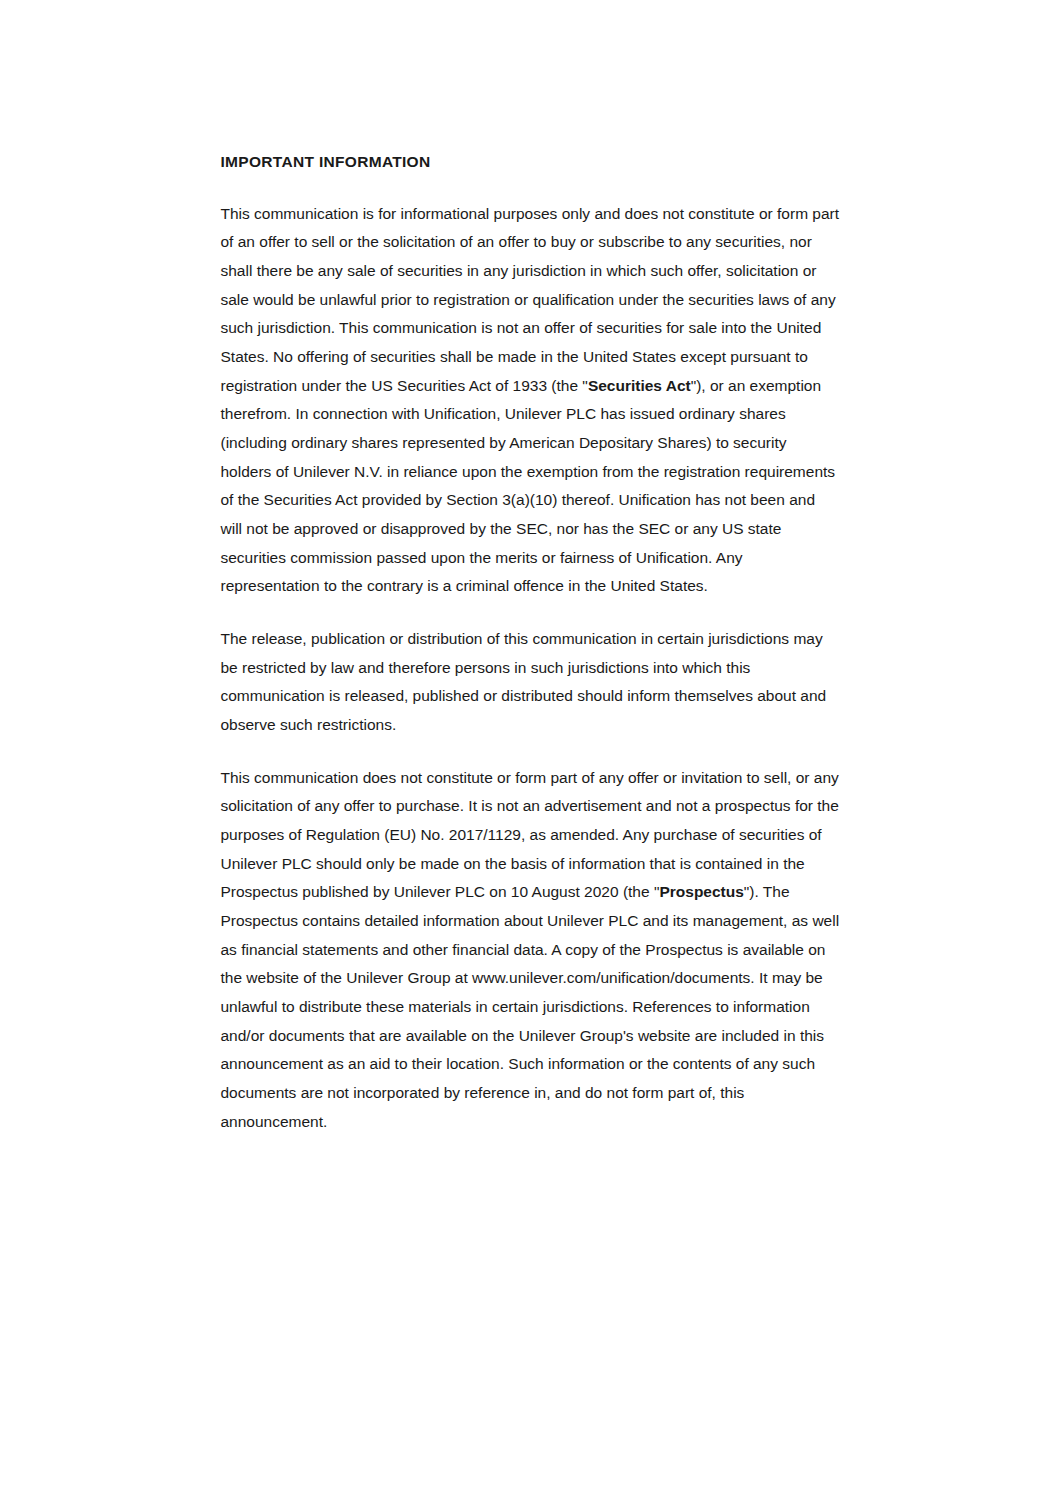IMPORTANT INFORMATION
This communication is for informational purposes only and does not constitute or form part of an offer to sell or the solicitation of an offer to buy or subscribe to any securities, nor shall there be any sale of securities in any jurisdiction in which such offer, solicitation or sale would be unlawful prior to registration or qualification under the securities laws of any such jurisdiction. This communication is not an offer of securities for sale into the United States. No offering of securities shall be made in the United States except pursuant to registration under the US Securities Act of 1933 (the "Securities Act"), or an exemption therefrom. In connection with Unification, Unilever PLC has issued ordinary shares (including ordinary shares represented by American Depositary Shares) to security holders of Unilever N.V. in reliance upon the exemption from the registration requirements of the Securities Act provided by Section 3(a)(10) thereof. Unification has not been and will not be approved or disapproved by the SEC, nor has the SEC or any US state securities commission passed upon the merits or fairness of Unification. Any representation to the contrary is a criminal offence in the United States.
The release, publication or distribution of this communication in certain jurisdictions may be restricted by law and therefore persons in such jurisdictions into which this communication is released, published or distributed should inform themselves about and observe such restrictions.
This communication does not constitute or form part of any offer or invitation to sell, or any solicitation of any offer to purchase. It is not an advertisement and not a prospectus for the purposes of Regulation (EU) No. 2017/1129, as amended. Any purchase of securities of Unilever PLC should only be made on the basis of information that is contained in the Prospectus published by Unilever PLC on 10 August 2020 (the "Prospectus"). The Prospectus contains detailed information about Unilever PLC and its management, as well as financial statements and other financial data. A copy of the Prospectus is available on the website of the Unilever Group at www.unilever.com/unification/documents. It may be unlawful to distribute these materials in certain jurisdictions. References to information and/or documents that are available on the Unilever Group's website are included in this announcement as an aid to their location. Such information or the contents of any such documents are not incorporated by reference in, and do not form part of, this announcement.